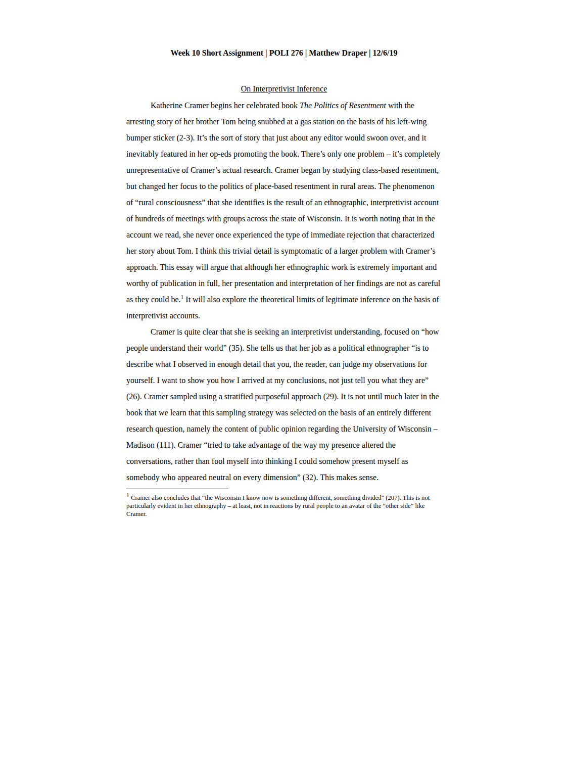Week 10 Short Assignment | POLI 276 | Matthew Draper | 12/6/19
On Interpretivist Inference
Katherine Cramer begins her celebrated book The Politics of Resentment with the arresting story of her brother Tom being snubbed at a gas station on the basis of his left-wing bumper sticker (2-3). It’s the sort of story that just about any editor would swoon over, and it inevitably featured in her op-eds promoting the book. There’s only one problem – it’s completely unrepresentative of Cramer’s actual research. Cramer began by studying class-based resentment, but changed her focus to the politics of place-based resentment in rural areas. The phenomenon of “rural consciousness” that she identifies is the result of an ethnographic, interpretivist account of hundreds of meetings with groups across the state of Wisconsin. It is worth noting that in the account we read, she never once experienced the type of immediate rejection that characterized her story about Tom. I think this trivial detail is symptomatic of a larger problem with Cramer’s approach. This essay will argue that although her ethnographic work is extremely important and worthy of publication in full, her presentation and interpretation of her findings are not as careful as they could be.1 It will also explore the theoretical limits of legitimate inference on the basis of interpretivist accounts.
Cramer is quite clear that she is seeking an interpretivist understanding, focused on “how people understand their world” (35). She tells us that her job as a political ethnographer “is to describe what I observed in enough detail that you, the reader, can judge my observations for yourself. I want to show you how I arrived at my conclusions, not just tell you what they are” (26). Cramer sampled using a stratified purposeful approach (29). It is not until much later in the book that we learn that this sampling strategy was selected on the basis of an entirely different research question, namely the content of public opinion regarding the University of Wisconsin – Madison (111). Cramer “tried to take advantage of the way my presence altered the conversations, rather than fool myself into thinking I could somehow present myself as somebody who appeared neutral on every dimension” (32). This makes sense.
1 Cramer also concludes that “the Wisconsin I know now is something different, something divided” (207). This is not particularly evident in her ethnography – at least, not in reactions by rural people to an avatar of the “other side” like Cramer.